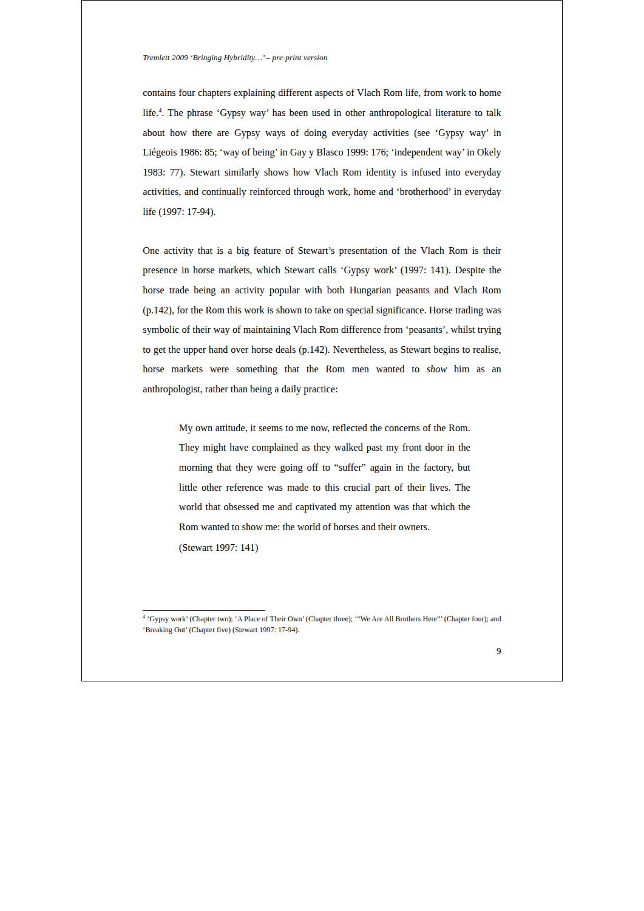Tremlett 2009 ‘Bringing Hybridity…’ – pre-print version
contains four chapters explaining different aspects of Vlach Rom life, from work to home life.4. The phrase ‘Gypsy way’ has been used in other anthropological literature to talk about how there are Gypsy ways of doing everyday activities (see ‘Gypsy way’ in Liégeois 1986: 85; ‘way of being’ in Gay y Blasco 1999: 176; ‘independent way’ in Okely 1983: 77). Stewart similarly shows how Vlach Rom identity is infused into everyday activities, and continually reinforced through work, home and ‘brotherhood’ in everyday life (1997: 17-94).
One activity that is a big feature of Stewart’s presentation of the Vlach Rom is their presence in horse markets, which Stewart calls ‘Gypsy work’ (1997: 141). Despite the horse trade being an activity popular with both Hungarian peasants and Vlach Rom (p.142), for the Rom this work is shown to take on special significance. Horse trading was symbolic of their way of maintaining Vlach Rom difference from ‘peasants’, whilst trying to get the upper hand over horse deals (p.142). Nevertheless, as Stewart begins to realise, horse markets were something that the Rom men wanted to show him as an anthropologist, rather than being a daily practice:
My own attitude, it seems to me now, reflected the concerns of the Rom. They might have complained as they walked past my front door in the morning that they were going off to “suffer” again in the factory, but little other reference was made to this crucial part of their lives. The world that obsessed me and captivated my attention was that which the Rom wanted to show me: the world of horses and their owners.
(Stewart 1997: 141)
4 ‘Gypsy work’ (Chapter two); ‘A Place of Their Own’ (Chapter three); ‘“We Are All Brothers Here”’ (Chapter four); and ‘Breaking Out’ (Chapter five) (Stewart 1997: 17-94).
9